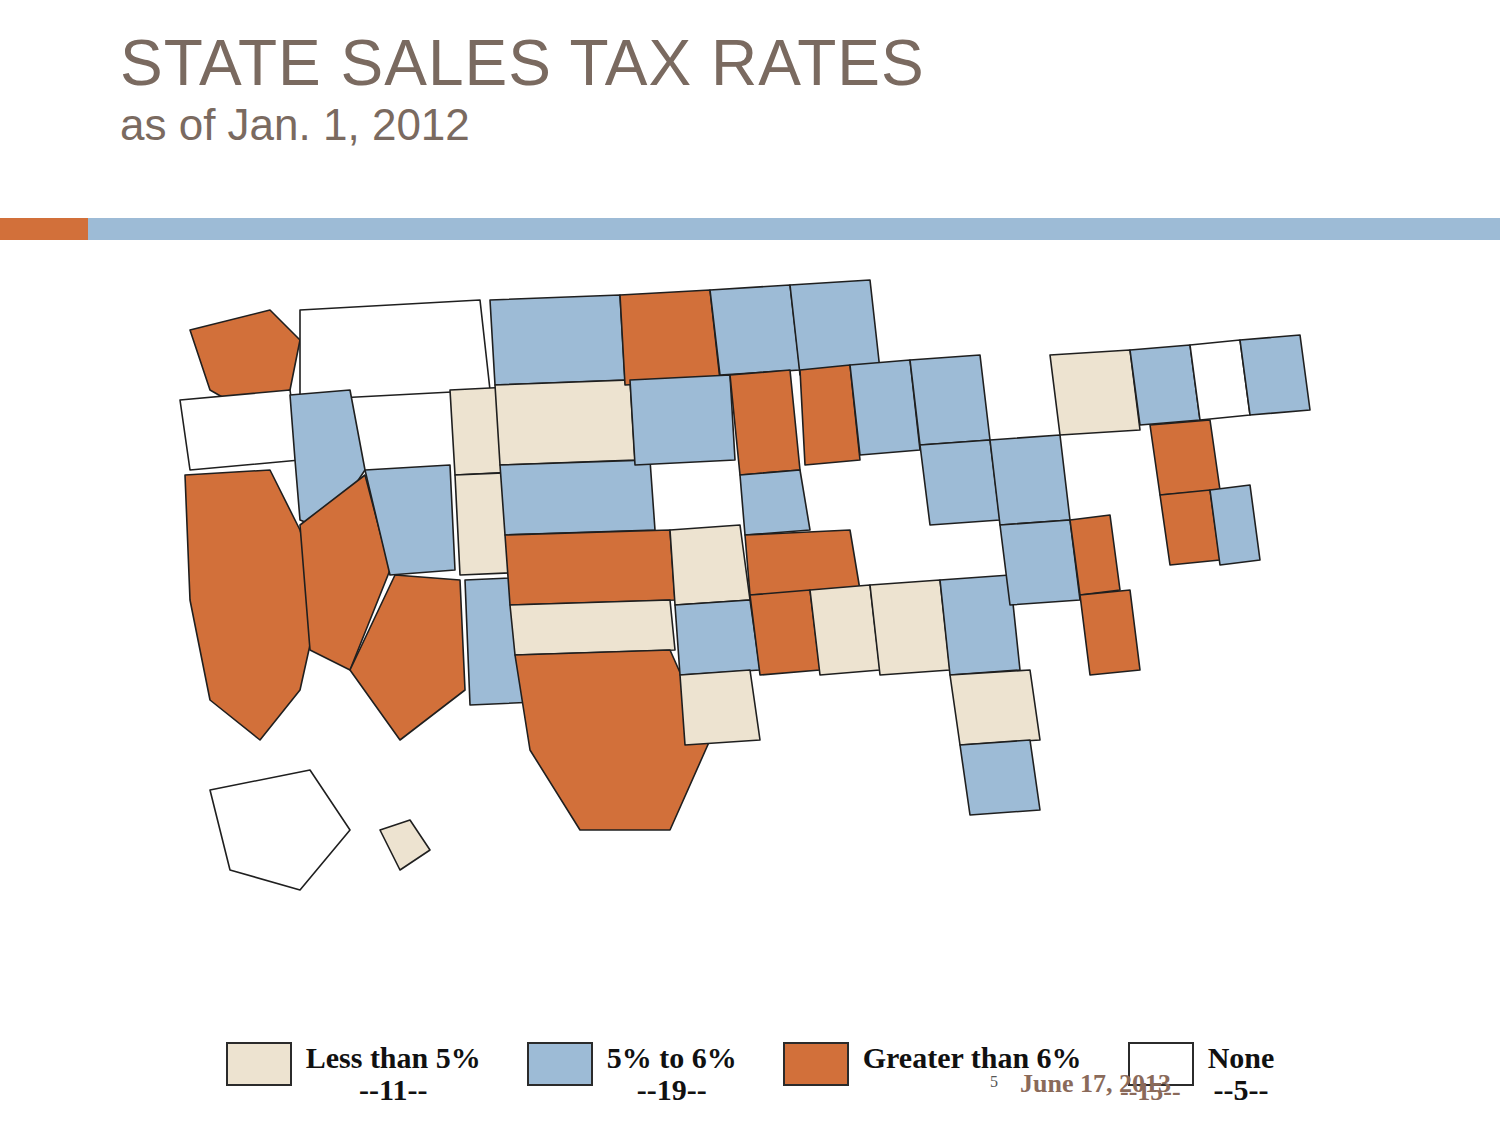STATE SALES TAX RATES
as of Jan. 1, 2012
State sales tax rates by state, January 1, 2012 Choropleth map of the United States. Categories: less than 5 percent, 5 to 6 percent, greater than 6 percent, and none.
Less than 5%
--11--
5% to 6%
--19--
Greater than 6%
None
--5--
5
June 17, 2013
--15--